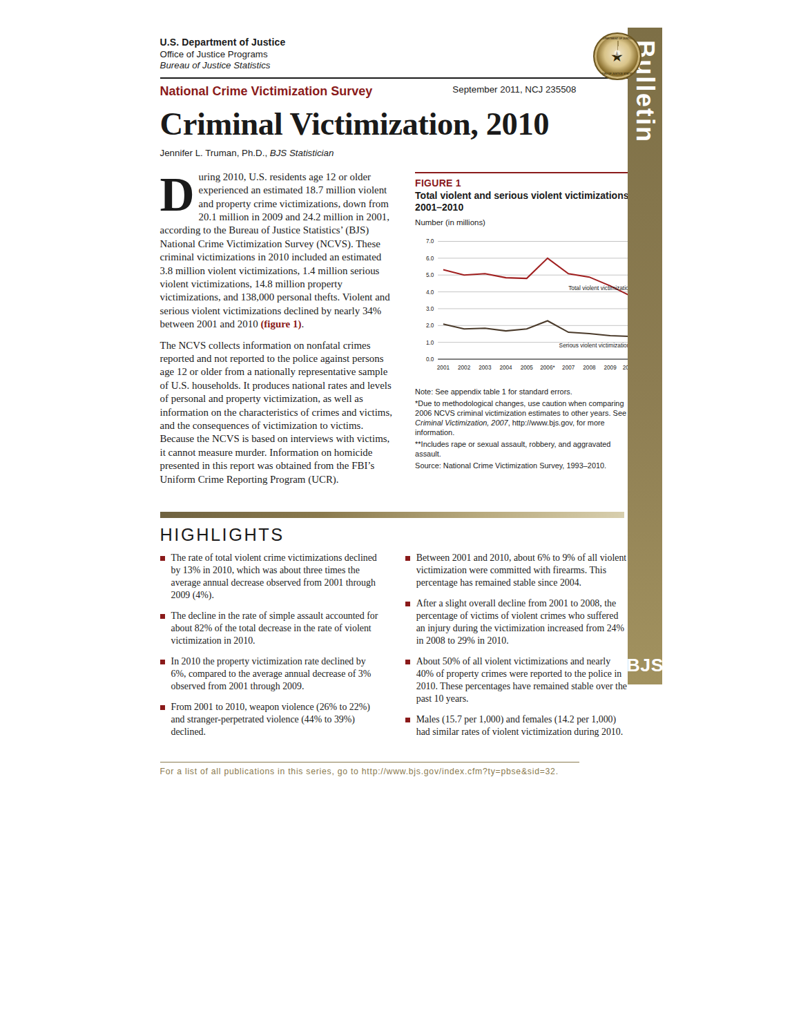Bulletin
BJS
DEPARTMENT OF JUSTICE
★
BUREAU OF JUSTICE STATISTICS
U.S. Department of Justice
Office of Justice Programs
Bureau of Justice Statistics
National Crime Victimization Survey
September 2011, NCJ 235508
Criminal Victimization, 2010
Jennifer L. Truman, Ph.D., BJS Statistician
During 2010, U.S. residents age 12 or older experienced an estimated 18.7 million violent and property crime victimizations, down from 20.1 million in 2009 and 24.2 million in 2001, according to the Bureau of Justice Statistics’ (BJS) National Crime Victimization Survey (NCVS). These criminal victimizations in 2010 included an estimated 3.8 million violent victimizations, 1.4 million serious violent victimizations, 14.8 million property victimizations, and 138,000 personal thefts. Violent and serious violent victimizations declined by nearly 34% between 2001 and 2010 (figure 1).
The NCVS collects information on nonfatal crimes reported and not reported to the police against persons age 12 or older from a nationally representative sample of U.S. households. It produces national rates and levels of personal and property victimization, as well as information on the characteristics of crimes and victims, and the consequences of victimization to victims. Because the NCVS is based on interviews with victims, it cannot measure murder. Information on homicide presented in this report was obtained from the FBI’s Uniform Crime Reporting Program (UCR).
FIGURE 1
Total violent and serious violent victimizations, 2001–2010
Number (in millions)
7.0 6.0 5.0 4.0 3.0 2.0 1.0 0.0 Total violent victimization Serious violent victimization** 2001 2002 2003 2004 2005 2006* 2007 2008 2009 2010
Note: See appendix table 1 for standard errors.
*Due to methodological changes, use caution when comparing 2006 NCVS criminal victimization estimates to other years. See Criminal Victimization, 2007, http://www.bjs.gov, for more information.
**Includes rape or sexual assault, robbery, and aggravated assault.
Source: National Crime Victimization Survey, 1993–2010.
HIGHLIGHTS
The rate of total violent crime victimizations declined by 13% in 2010, which was about three times the average annual decrease observed from 2001 through 2009 (4%).
The decline in the rate of simple assault accounted for about 82% of the total decrease in the rate of violent victimization in 2010.
In 2010 the property victimization rate declined by 6%, compared to the average annual decrease of 3% observed from 2001 through 2009.
From 2001 to 2010, weapon violence (26% to 22%) and stranger-perpetrated violence (44% to 39%) declined.
Between 2001 and 2010, about 6% to 9% of all violent victimization were committed with firearms. This percentage has remained stable since 2004.
After a slight overall decline from 2001 to 2008, the percentage of victims of violent crimes who suffered an injury during the victimization increased from 24% in 2008 to 29% in 2010.
About 50% of all violent victimizations and nearly 40% of property crimes were reported to the police in 2010. These percentages have remained stable over the past 10 years.
Males (15.7 per 1,000) and females (14.2 per 1,000) had similar rates of violent victimization during 2010.
For a list of all publications in this series, go to http://www.bjs.gov/index.cfm?ty=pbse&sid=32.